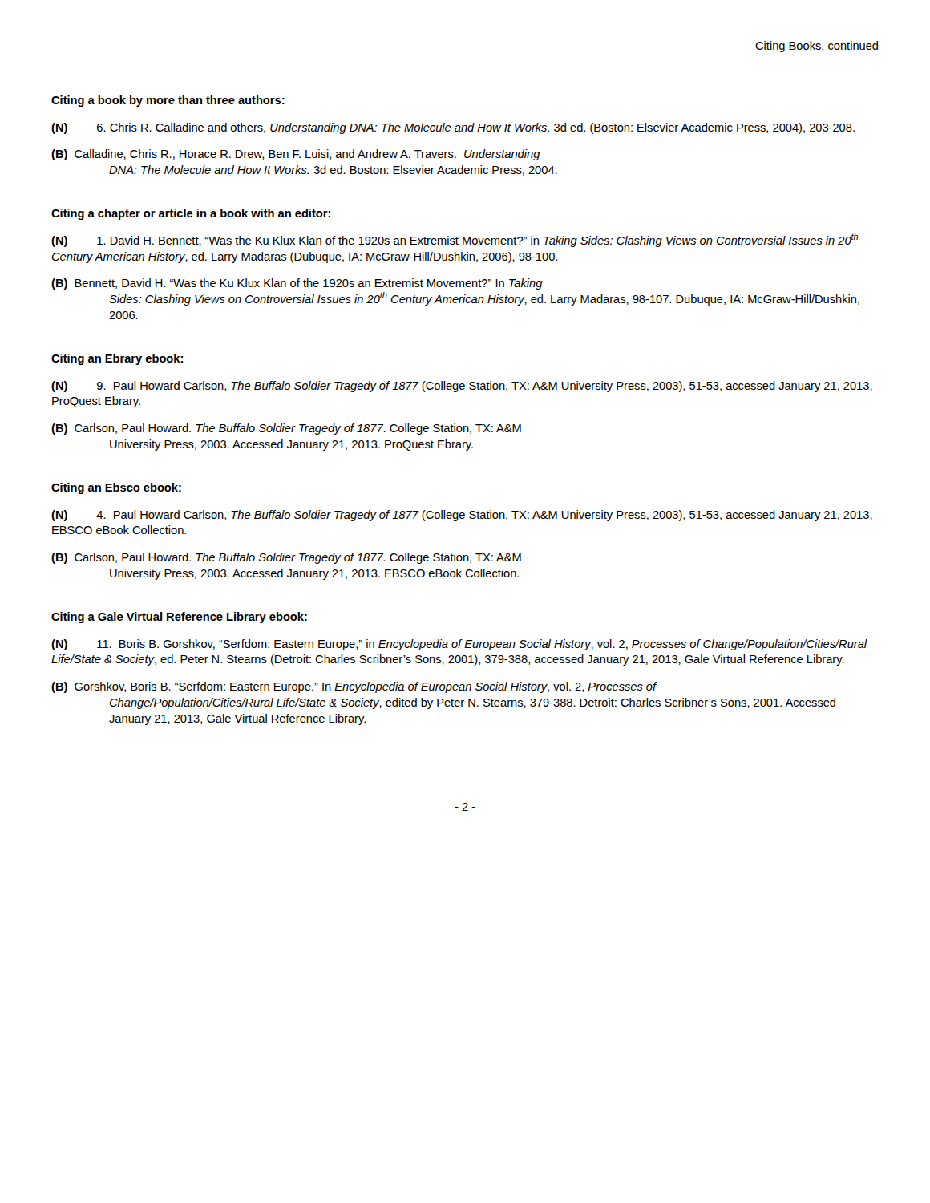Citing Books, continued
Citing a book by more than three authors:
(N) 6. Chris R. Calladine and others, Understanding DNA: The Molecule and How It Works, 3d ed. (Boston: Elsevier Academic Press, 2004), 203-208.
(B) Calladine, Chris R., Horace R. Drew, Ben F. Luisi, and Andrew A. Travers. Understanding DNA: The Molecule and How It Works. 3d ed. Boston: Elsevier Academic Press, 2004.
Citing a chapter or article in a book with an editor:
(N) 1. David H. Bennett, “Was the Ku Klux Klan of the 1920s an Extremist Movement?” in Taking Sides: Clashing Views on Controversial Issues in 20th Century American History, ed. Larry Madaras (Dubuque, IA: McGraw-Hill/Dushkin, 2006), 98-100.
(B) Bennett, David H. “Was the Ku Klux Klan of the 1920s an Extremist Movement?” In Taking Sides: Clashing Views on Controversial Issues in 20th Century American History, ed. Larry Madaras, 98-107. Dubuque, IA: McGraw-Hill/Dushkin, 2006.
Citing an Ebrary ebook:
(N) 9. Paul Howard Carlson, The Buffalo Soldier Tragedy of 1877 (College Station, TX: A&M University Press, 2003), 51-53, accessed January 21, 2013, ProQuest Ebrary.
(B) Carlson, Paul Howard. The Buffalo Soldier Tragedy of 1877. College Station, TX: A&M University Press, 2003. Accessed January 21, 2013. ProQuest Ebrary.
Citing an Ebsco ebook:
(N) 4. Paul Howard Carlson, The Buffalo Soldier Tragedy of 1877 (College Station, TX: A&M University Press, 2003), 51-53, accessed January 21, 2013, EBSCO eBook Collection.
(B) Carlson, Paul Howard. The Buffalo Soldier Tragedy of 1877. College Station, TX: A&M University Press, 2003. Accessed January 21, 2013. EBSCO eBook Collection.
Citing a Gale Virtual Reference Library ebook:
(N) 11. Boris B. Gorshkov, “Serfdom: Eastern Europe,” in Encyclopedia of European Social History, vol. 2, Processes of Change/Population/Cities/Rural Life/State & Society, ed. Peter N. Stearns (Detroit: Charles Scribner’s Sons, 2001), 379-388, accessed January 21, 2013, Gale Virtual Reference Library.
(B) Gorshkov, Boris B. “Serfdom: Eastern Europe.” In Encyclopedia of European Social History, vol. 2, Processes of Change/Population/Cities/Rural Life/State & Society, edited by Peter N. Stearns, 379-388. Detroit: Charles Scribner’s Sons, 2001. Accessed January 21, 2013, Gale Virtual Reference Library.
- 2 -